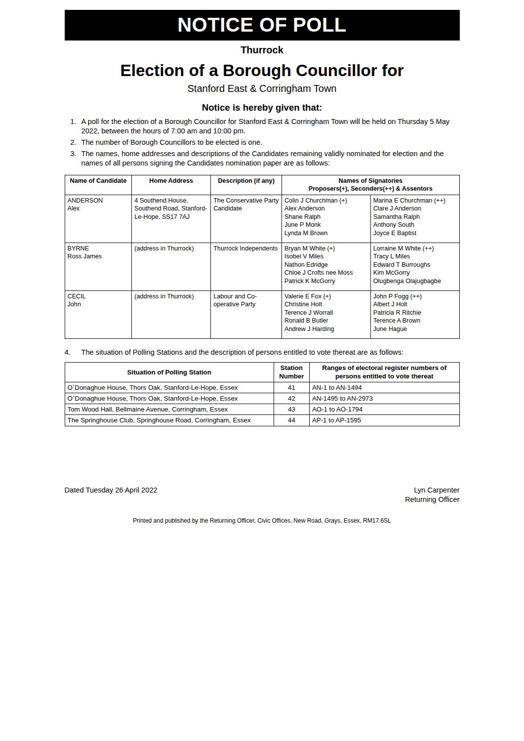NOTICE OF POLL
Thurrock
Election of a Borough Councillor for
Stanford East & Corringham Town
Notice is hereby given that:
A poll for the election of a Borough Councillor for Stanford East & Corringham Town will be held on Thursday 5 May 2022, between the hours of 7:00 am and 10:00 pm.
The number of Borough Councillors to be elected is one.
The names, home addresses and descriptions of the Candidates remaining validly nominated for election and the names of all persons signing the Candidates nomination paper are as follows:
| Name of Candidate | Home Address | Description (if any) | Names of Signatories Proposers(+), Seconders(++) & Assentors |
| --- | --- | --- | --- |
| ANDERSON Alex | 4 Southend House, Southend Road, Stanford-Le-Hope, SS17 7AJ | The Conservative Party Candidate | Colin J Churchman (+) Alex Anderson Shane Ralph June P Monk Lynda M Brown | Marina E Churchman (++) Clare J Anderson Samantha Ralph Anthony South Joyce E Baptist |
| BYRNE Ross James | (address in Thurrock) | Thurrock Independents | Bryan M White (+) Isobel V Miles Nathon Edridge Chloe J Crofts nee Moss Patrick K McGorry | Lorraine M White (++) Tracy L Miles Edward T Burroughs Kim McGorry Olugbenga Olajugbagbe |
| CECIL John | (address in Thurrock) | Labour and Co-operative Party | Valerie E Fox (+) Christine Holt Terence J Worrall Ronald B Butler Andrew J Harding | John P Fogg (++) Albert J Holt Patricia R Ritchie Terence A Brown June Hague |
4. The situation of Polling Stations and the description of persons entitled to vote thereat are as follows:
| Situation of Polling Station | Station Number | Ranges of electoral register numbers of persons entitled to vote thereat |
| --- | --- | --- |
| O`Donaghue House, Thors Oak, Stanford-Le-Hope, Essex | 41 | AN-1 to AN-1494 |
| O`Donaghue House, Thors Oak, Stanford-Le-Hope, Essex | 42 | AN-1495 to AN-2973 |
| Tom Wood Hall, Bellmaine Avenue, Corringham, Essex | 43 | AO-1 to AO-1794 |
| The Springhouse Club, Springhouse Road, Corringham, Essex | 44 | AP-1 to AP-1595 |
Dated Tuesday 26 April 2022
Lyn Carpenter
Returning Officer
Printed and published by the Returning Officer, Civic Offices, New Road, Grays, Essex, RM17 6SL